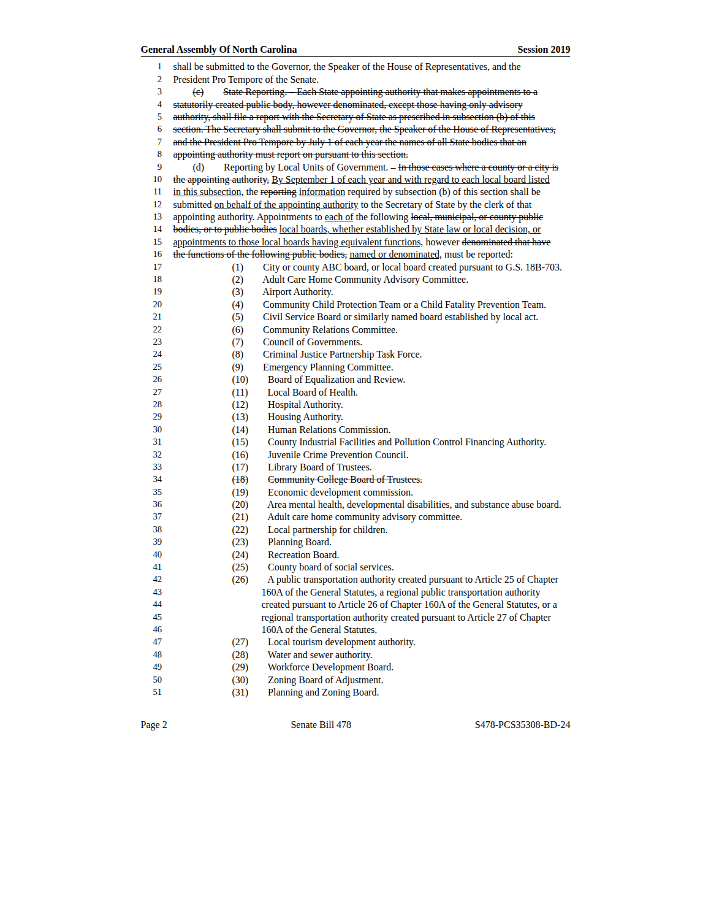General Assembly Of North Carolina
Session 2019
| 1 | shall be submitted to the Governor, the Speaker of the House of Representatives, and the |
| 2 | President Pro Tempore of the Senate. |
| 3 | (c) State Reporting. – Each State appointing authority that makes appointments to a |
| 4 | statutorily created public body, however denominated, except those having only advisory |
| 5 | authority, shall file a report with the Secretary of State as prescribed in subsection (b) of this |
| 6 | section. The Secretary shall submit to the Governor, the Speaker of the House of Representatives, |
| 7 | and the President Pro Tempore by July 1 of each year the names of all State bodies that an |
| 8 | appointing authority must report on pursuant to this section. |
| 9 | (d) Reporting by Local Units of Government. – In those cases where a county or a city is |
| 10 | the appointing authority, By September 1 of each year and with regard to each local board listed |
| 11 | in this subsection, the reporting information required by subsection (b) of this section shall be |
| 12 | submitted on behalf of the appointing authority to the Secretary of State by the clerk of that |
| 13 | appointing authority. Appointments to each of the following local, municipal, or county public |
| 14 | bodies, or to public bodies local boards, whether established by State law or local decision, or |
| 15 | appointments to those local boards having equivalent functions, however denominated that have |
| 16 | the functions of the following public bodies, named or denominated, must be reported: |
| 17 | (1) City or county ABC board, or local board created pursuant to G.S. 18B-703. |
| 18 | (2) Adult Care Home Community Advisory Committee. |
| 19 | (3) Airport Authority. |
| 20 | (4) Community Child Protection Team or a Child Fatality Prevention Team. |
| 21 | (5) Civil Service Board or similarly named board established by local act. |
| 22 | (6) Community Relations Committee. |
| 23 | (7) Council of Governments. |
| 24 | (8) Criminal Justice Partnership Task Force. |
| 25 | (9) Emergency Planning Committee. |
| 26 | (10) Board of Equalization and Review. |
| 27 | (11) Local Board of Health. |
| 28 | (12) Hospital Authority. |
| 29 | (13) Housing Authority. |
| 30 | (14) Human Relations Commission. |
| 31 | (15) County Industrial Facilities and Pollution Control Financing Authority. |
| 32 | (16) Juvenile Crime Prevention Council. |
| 33 | (17) Library Board of Trustees. |
| 34 | (18) Community College Board of Trustees. |
| 35 | (19) Economic development commission. |
| 36 | (20) Area mental health, developmental disabilities, and substance abuse board. |
| 37 | (21) Adult care home community advisory committee. |
| 38 | (22) Local partnership for children. |
| 39 | (23) Planning Board. |
| 40 | (24) Recreation Board. |
| 41 | (25) County board of social services. |
| 42 | (26) A public transportation authority created pursuant to Article 25 of Chapter |
| 43 | 160A of the General Statutes, a regional public transportation authority |
| 44 | created pursuant to Article 26 of Chapter 160A of the General Statutes, or a |
| 45 | regional transportation authority created pursuant to Article 27 of Chapter |
| 46 | 160A of the General Statutes. |
| 47 | (27) Local tourism development authority. |
| 48 | (28) Water and sewer authority. |
| 49 | (29) Workforce Development Board. |
| 50 | (30) Zoning Board of Adjustment. |
| 51 | (31) Planning and Zoning Board. |
Page 2
Senate Bill 478
S478-PCS35308-BD-24